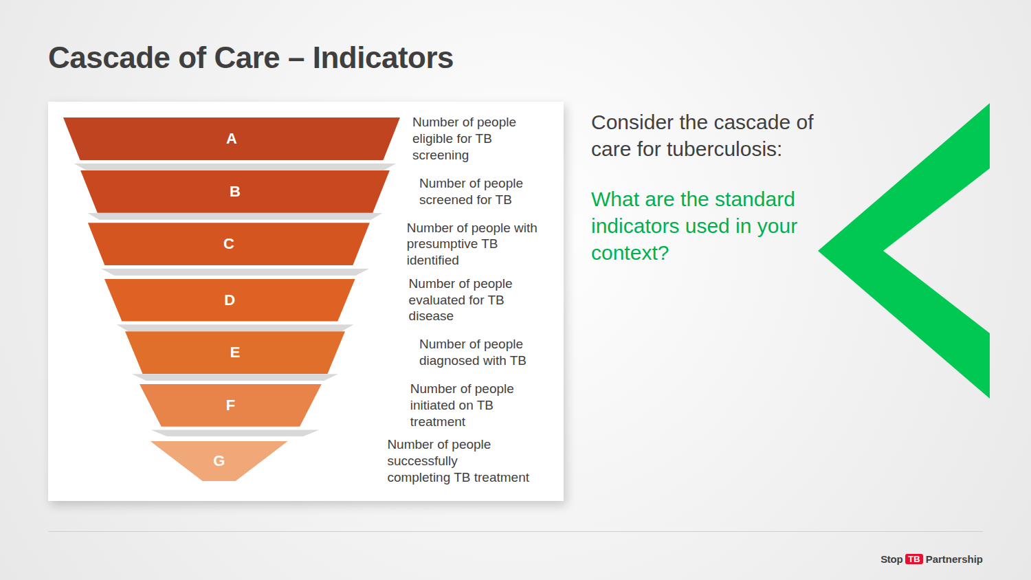Cascade of Care – Indicators
A
Number of people
eligible for TB screening
B
Number of people
screened for TB
C
Number of people with
presumptive TB identified
D
Number of people
evaluated for TB disease
E
Number of people
diagnosed with TB
F
Number of people
initiated on TB treatment
G
Number of people successfully
completing TB treatment
Consider the cascade of care for tuberculosis:
What are the standard indicators used in your context?
Stop TB Partnership